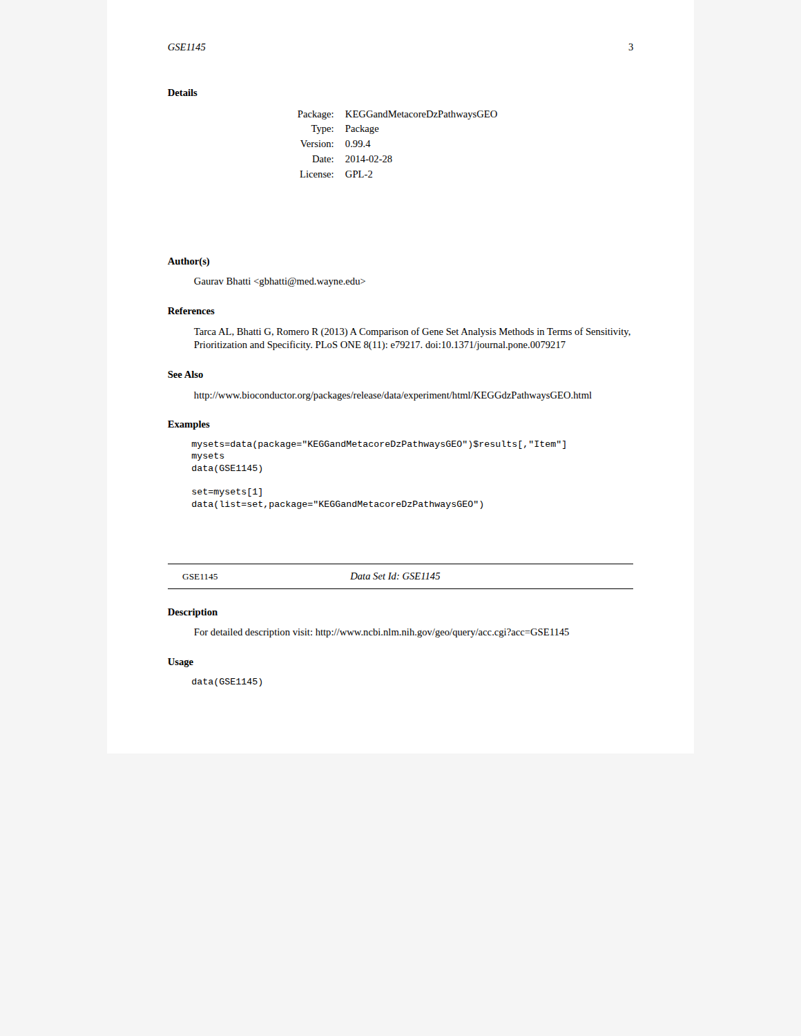GSE1145 3
Details
| Package: | KEGGandMetacoreDzPathwaysGEO |
| Type: | Package |
| Version: | 0.99.4 |
| Date: | 2014-02-28 |
| License: | GPL-2 |
Author(s)
Gaurav Bhatti <gbhatti@med.wayne.edu>
References
Tarca AL, Bhatti G, Romero R (2013) A Comparison of Gene Set Analysis Methods in Terms of Sensitivity, Prioritization and Specificity. PLoS ONE 8(11): e79217. doi:10.1371/journal.pone.0079217
See Also
http://www.bioconductor.org/packages/release/data/experiment/html/KEGGdzPathwaysGEO.html
Examples
mysets=data(package="KEGGandMetacoreDzPathwaysGEO")$results[,"Item"]
mysets
data(GSE1145)

set=mysets[1]
data(list=set,package="KEGGandMetacoreDzPathwaysGEO")
GSE1145 Data Set Id: GSE1145
Description
For detailed description visit: http://www.ncbi.nlm.nih.gov/geo/query/acc.cgi?acc=GSE1145
Usage
data(GSE1145)